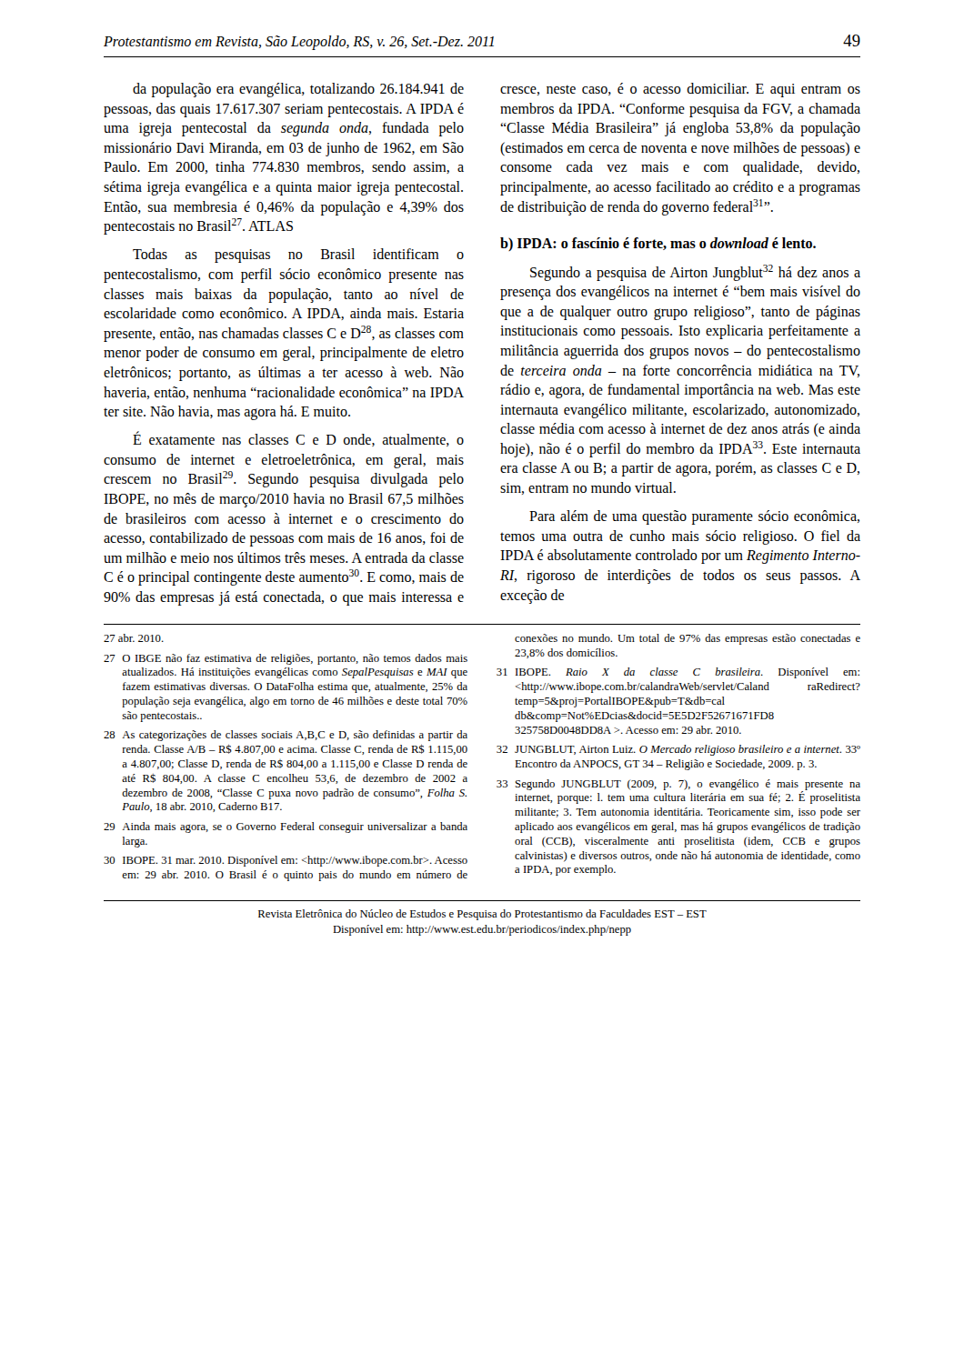Protestantismo em Revista, São Leopoldo, RS, v. 26, Set.-Dez. 2011 49
da população era evangélica, totalizando 26.184.941 de pessoas, das quais 17.617.307 seriam pentecostais. A IPDA é uma igreja pentecostal da segunda onda, fundada pelo missionário Davi Miranda, em 03 de junho de 1962, em São Paulo. Em 2000, tinha 774.830 membros, sendo assim, a sétima igreja evangélica e a quinta maior igreja pentecostal. Então, sua membresia é 0,46% da população e 4,39% dos pentecostais no Brasil27. ATLAS
Todas as pesquisas no Brasil identificam o pentecostalismo, com perfil sócio econômico presente nas classes mais baixas da população, tanto ao nível de escolaridade como econômico. A IPDA, ainda mais. Estaria presente, então, nas chamadas classes C e D28, as classes com menor poder de consumo em geral, principalmente de eletro eletrônicos; portanto, as últimas a ter acesso à web. Não haveria, então, nenhuma “racionalidade econômica” na IPDA ter site. Não havia, mas agora há. E muito.
É exatamente nas classes C e D onde, atualmente, o consumo de internet e eletroeletrônica, em geral, mais crescem no Brasil29. Segundo pesquisa divulgada pelo IBOPE, no mês de março/2010 havia no Brasil 67,5 milhões de brasileiros com acesso à internet e o crescimento do acesso, contabilizado de pessoas com mais de 16 anos, foi de um milhão e meio nos últimos três meses. A entrada da classe C é o principal contingente deste aumento30. E como, mais de 90% das empresas já está conectada, o que mais interessa e cresce, neste caso, é o acesso domiciliar. E aqui entram os membros da IPDA. “Conforme pesquisa da FGV, a chamada “Classe Média Brasileira” já engloba 53,8% da população (estimados em cerca de noventa e nove milhões de pessoas) e consome cada vez mais e com qualidade, devido, principalmente, ao acesso facilitado ao crédito e a programas de distribuição de renda do governo federal31”.
b) IPDA: o fascínio é forte, mas o download é lento.
Segundo a pesquisa de Airton Jungblut32 há dez anos a presença dos evangélicos na internet é “bem mais visível do que a de qualquer outro grupo religioso”, tanto de páginas institucionais como pessoais. Isto explicaria perfeitamente a militância aguerrida dos grupos novos – do pentecostalismo de terceira onda – na forte concorrência midiática na TV, rádio e, agora, de fundamental importância na web. Mas este internauta evangélico militante, escolarizado, autonomizado, classe média com acesso à internet de dez anos atrás (e ainda hoje), não é o perfil do membro da IPDA33. Este internauta era classe A ou B; a partir de agora, porém, as classes C e D, sim, entram no mundo virtual.
Para além de uma questão puramente sócio econômica, temos uma outra de cunho mais sócio religioso. O fiel da IPDA é absolutamente controlado por um Regimento Interno- RI, rigoroso de interdições de todos os seus passos. A exceção de
27 abr. 2010.
27 O IBGE não faz estimativa de religiões, portanto, não temos dados mais atualizados. Há instituições evangélicas como SepalPesquisas e MAI que fazem estimativas diversas. O DataFolha estima que, atualmente, 25% da população seja evangélica, algo em torno de 46 milhões e deste total 70% são pentecostais..
28 As categorizações de classes sociais A,B,C e D, são definidas a partir da renda. Classe A/B – R$ 4.807,00 e acima. Classe C, renda de R$ 1.115,00 a 4.807,00; Classe D, renda de R$ 804,00 a 1.115,00 e Classe D renda de até R$ 804,00. A classe C encolheu 53,6, de dezembro de 2002 a dezembro de 2008, “Classe C puxa novo padrão de consumo”, Folha S. Paulo, 18 abr. 2010, Caderno B17.
29 Ainda mais agora, se o Governo Federal conseguir universalizar a banda larga.
30 IBOPE. 31 mar. 2010. Disponível em: <http://www.ibope.com.br>. Acesso em: 29 abr. 2010. O Brasil é o quinto pais do mundo em número de conexões no mundo. Um total de 97% das empresas estão conectadas e 23,8% dos domicílios.
31 IBOPE. Raio X da classe C brasileira. Disponível em: <http://www.ibope.com.br/calandraWeb/servlet/Caland raRedirect?temp=5&proj=PortalIBOPE&pub=T&db=cal db&comp=Not%EDcias&docid=5E5D2F52671671FD8 325758D0048DD8A >. Acesso em: 29 abr. 2010.
32 JUNGBLUT, Airton Luiz. O Mercado religioso brasileiro e a internet. 33º Encontro da ANPOCS, GT 34 – Religião e Sociedade, 2009. p. 3.
33 Segundo JUNGBLUT (2009, p. 7), o evangélico é mais presente na internet, porque: l. tem uma cultura literária em sua fé; 2. É proselitista militante; 3. Tem autonomia identitária. Teoricamente sim, isso pode ser aplicado aos evangélicos em geral, mas há grupos evangélicos de tradição oral (CCB), visceralmente anti proselitista (idem, CCB e grupos calvinistas) e diversos outros, onde não há autonomia de identidade, como a IPDA, por exemplo.
Revista Eletrônica do Núcleo de Estudos e Pesquisa do Protestantismo da Faculdades EST – EST
Disponível em: http://www.est.edu.br/periodicos/index.php/nepp